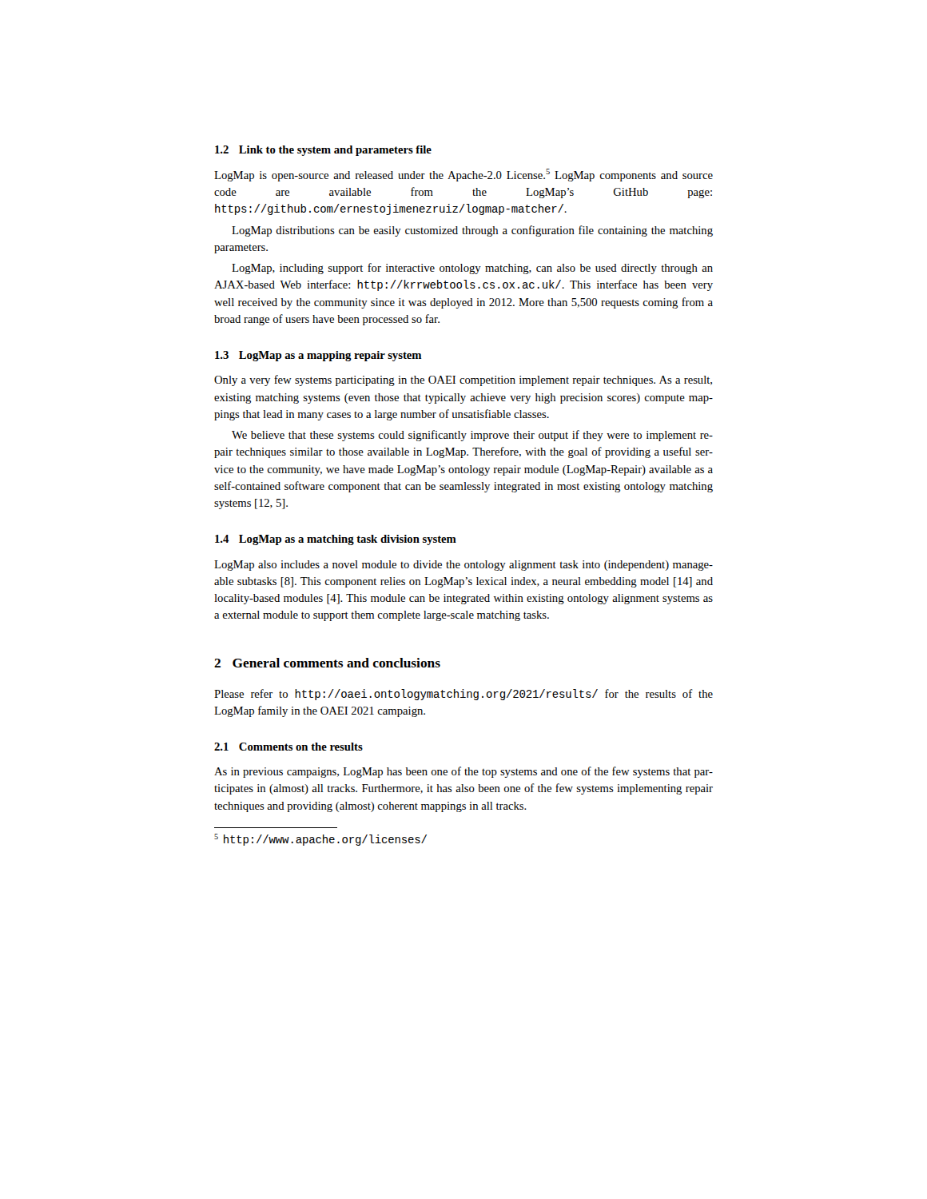1.2 Link to the system and parameters file
LogMap is open-source and released under the Apache-2.0 License.5 LogMap components and source code are available from the LogMap’s GitHub page: https://github.com/ernestojimenezruiz/logmap-matcher/.
LogMap distributions can be easily customized through a configuration file containing the matching parameters.
LogMap, including support for interactive ontology matching, can also be used directly through an AJAX-based Web interface: http://krrwebtools.cs.ox.ac.uk/. This interface has been very well received by the community since it was deployed in 2012. More than 5,500 requests coming from a broad range of users have been processed so far.
1.3 LogMap as a mapping repair system
Only a very few systems participating in the OAEI competition implement repair techniques. As a result, existing matching systems (even those that typically achieve very high precision scores) compute mappings that lead in many cases to a large number of unsatisfiable classes.
We believe that these systems could significantly improve their output if they were to implement repair techniques similar to those available in LogMap. Therefore, with the goal of providing a useful service to the community, we have made LogMap’s ontology repair module (LogMap-Repair) available as a self-contained software component that can be seamlessly integrated in most existing ontology matching systems [12, 5].
1.4 LogMap as a matching task division system
LogMap also includes a novel module to divide the ontology alignment task into (independent) manageable subtasks [8]. This component relies on LogMap’s lexical index, a neural embedding model [14] and locality-based modules [4]. This module can be integrated within existing ontology alignment systems as a external module to support them complete large-scale matching tasks.
2 General comments and conclusions
Please refer to http://oaei.ontologymatching.org/2021/results/ for the results of the LogMap family in the OAEI 2021 campaign.
2.1 Comments on the results
As in previous campaigns, LogMap has been one of the top systems and one of the few systems that participates in (almost) all tracks. Furthermore, it has also been one of the few systems implementing repair techniques and providing (almost) coherent mappings in all tracks.
5 http://www.apache.org/licenses/